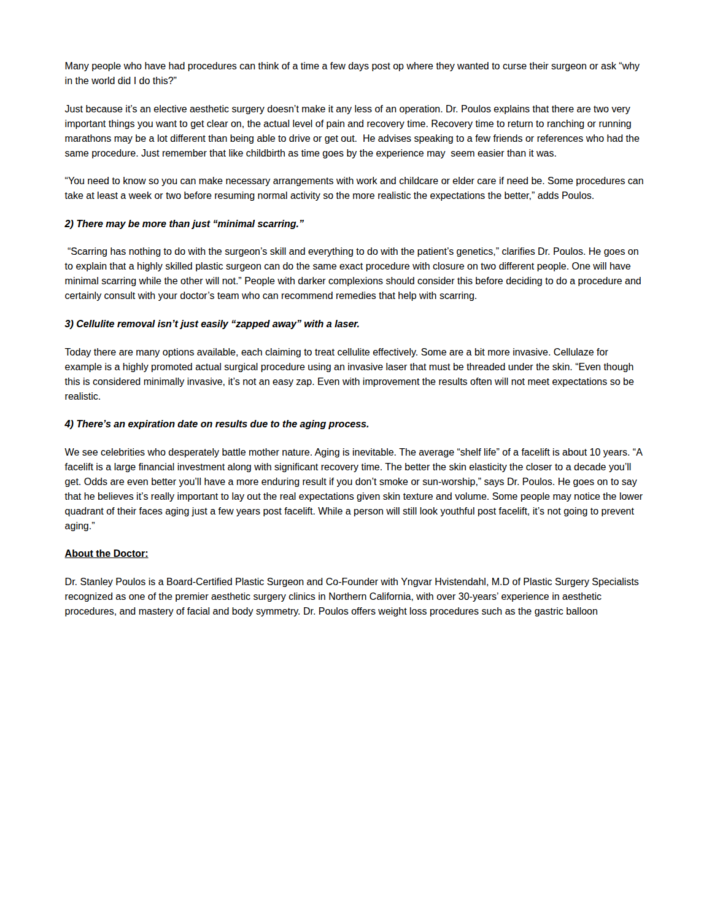Many people who have had procedures can think of a time a few days post op where they wanted to curse their surgeon or ask “why in the world did I do this?”
Just because it’s an elective aesthetic surgery doesn’t make it any less of an operation. Dr. Poulos explains that there are two very important things you want to get clear on, the actual level of pain and recovery time. Recovery time to return to ranching or running marathons may be a lot different than being able to drive or get out. He advises speaking to a few friends or references who had the same procedure. Just remember that like childbirth as time goes by the experience may seem easier than it was.
“You need to know so you can make necessary arrangements with work and childcare or elder care if need be. Some procedures can take at least a week or two before resuming normal activity so the more realistic the expectations the better,” adds Poulos.
2) There may be more than just “minimal scarring.”
“Scarring has nothing to do with the surgeon’s skill and everything to do with the patient’s genetics,” clarifies Dr. Poulos. He goes on to explain that a highly skilled plastic surgeon can do the same exact procedure with closure on two different people. One will have minimal scarring while the other will not.” People with darker complexions should consider this before deciding to do a procedure and certainly consult with your doctor’s team who can recommend remedies that help with scarring.
3) Cellulite removal isn’t just easily “zapped away” with a laser.
Today there are many options available, each claiming to treat cellulite effectively. Some are a bit more invasive. Cellulaze for example is a highly promoted actual surgical procedure using an invasive laser that must be threaded under the skin. “Even though this is considered minimally invasive, it’s not an easy zap. Even with improvement the results often will not meet expectations so be realistic.
4) There’s an expiration date on results due to the aging process.
We see celebrities who desperately battle mother nature. Aging is inevitable. The average “shelf life” of a facelift is about 10 years. “A facelift is a large financial investment along with significant recovery time. The better the skin elasticity the closer to a decade you’ll get. Odds are even better you’ll have a more enduring result if you don’t smoke or sun-worship,” says Dr. Poulos. He goes on to say that he believes it’s really important to lay out the real expectations given skin texture and volume. Some people may notice the lower quadrant of their faces aging just a few years post facelift. While a person will still look youthful post facelift, it’s not going to prevent aging.”
About the Doctor:
Dr. Stanley Poulos is a Board-Certified Plastic Surgeon and Co-Founder with Yngvar Hvistendahl, M.D of Plastic Surgery Specialists recognized as one of the premier aesthetic surgery clinics in Northern California, with over 30-years’ experience in aesthetic procedures, and mastery of facial and body symmetry. Dr. Poulos offers weight loss procedures such as the gastric balloon